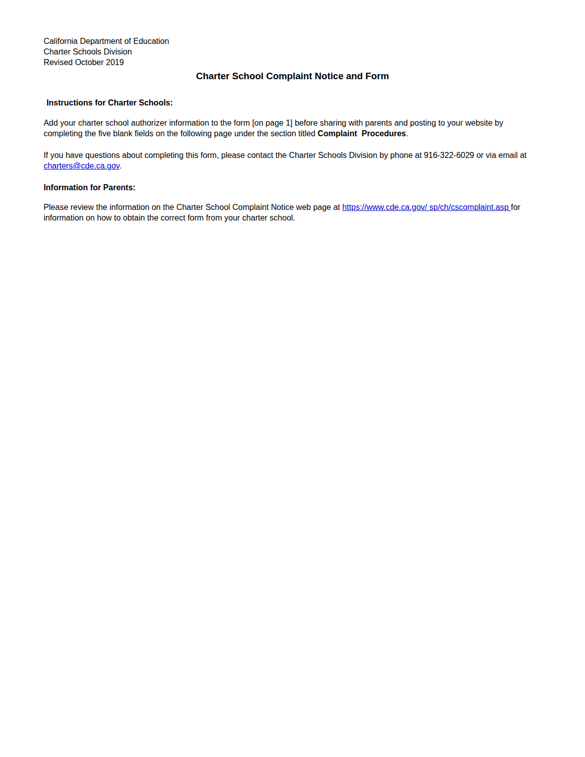California Department of Education
Charter Schools Division
Revised October 2019
Charter School Complaint Notice and Form
Instructions for Charter Schools:
Add your charter school authorizer information to the form [on page 1] before sharing with parents and posting to your website by completing the five blank fields on the following page under the section titled Complaint Procedures.
If you have questions about completing this form, please contact the Charter Schools Division by phone at 916-322-6029 or via email at charters@cde.ca.gov.
Information for Parents:
Please review the information on the Charter School Complaint Notice web page at https://www.cde.ca.gov/ sp/ch/cscomplaint.asp for information on how to obtain the correct form from your charter school.